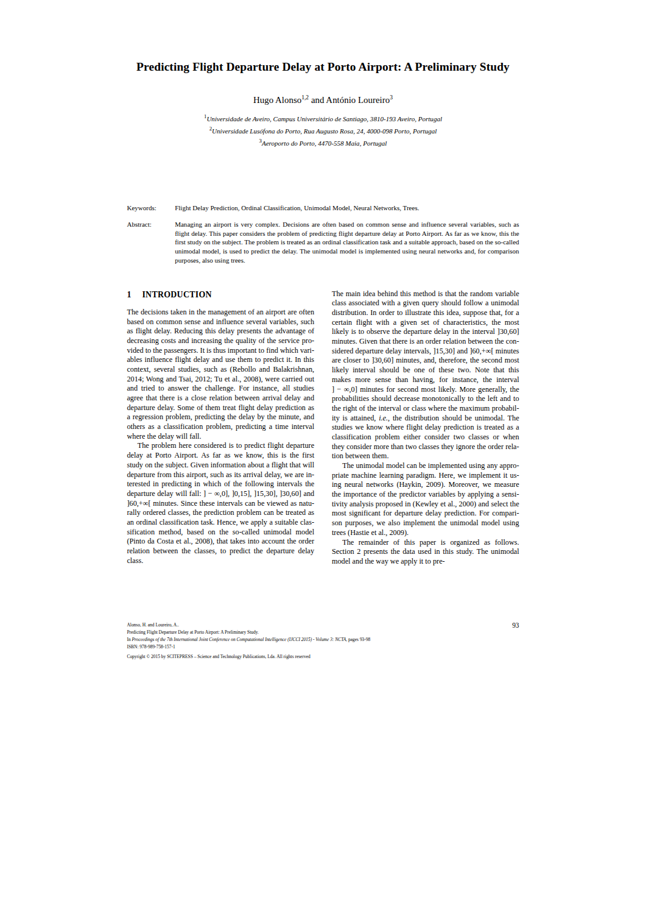Predicting Flight Departure Delay at Porto Airport: A Preliminary Study
Hugo Alonso1,2 and António Loureiro3
1Universidade de Aveiro, Campus Universitário de Santiago, 3810-193 Aveiro, Portugal
2Universidade Lusófona do Porto, Rua Augusto Rosa, 24, 4000-098 Porto, Portugal
3Aeroporto do Porto, 4470-558 Maia, Portugal
Keywords:
Flight Delay Prediction, Ordinal Classification, Unimodal Model, Neural Networks, Trees.
Abstract:
Managing an airport is very complex. Decisions are often based on common sense and influence several variables, such as flight delay. This paper considers the problem of predicting flight departure delay at Porto Airport. As far as we know, this the first study on the subject. The problem is treated as an ordinal classification task and a suitable approach, based on the so-called unimodal model, is used to predict the delay. The unimodal model is implemented using neural networks and, for comparison purposes, also using trees.
1 INTRODUCTION
The decisions taken in the management of an airport are often based on common sense and influence several variables, such as flight delay. Reducing this delay presents the advantage of decreasing costs and increasing the quality of the service provided to the passengers. It is thus important to find which variables influence flight delay and use them to predict it. In this context, several studies, such as (Rebollo and Balakrishnan, 2014; Wong and Tsai, 2012; Tu et al., 2008), were carried out and tried to answer the challenge. For instance, all studies agree that there is a close relation between arrival delay and departure delay. Some of them treat flight delay prediction as a regression problem, predicting the delay by the minute, and others as a classification problem, predicting a time interval where the delay will fall.
The problem here considered is to predict flight departure delay at Porto Airport. As far as we know, this is the first study on the subject. Given information about a flight that will departure from this airport, such as its arrival delay, we are interested in predicting in which of the following intervals the departure delay will fall: ] − ∞,0], ]0,15], ]15,30], ]30,60] and ]60,+∞[ minutes. Since these intervals can be viewed as naturally ordered classes, the prediction problem can be treated as an ordinal classification task. Hence, we apply a suitable classification method, based on the so-called unimodal model (Pinto da Costa et al., 2008), that takes into account the order relation between the classes, to predict the departure delay class.
The main idea behind this method is that the random variable class associated with a given query should follow a unimodal distribution. In order to illustrate this idea, suppose that, for a certain flight with a given set of characteristics, the most likely is to observe the departure delay in the interval ]30,60] minutes. Given that there is an order relation between the considered departure delay intervals, ]15,30] and ]60,+∞[ minutes are closer to ]30,60] minutes, and, therefore, the second most likely interval should be one of these two. Note that this makes more sense than having, for instance, the interval ] − ∞,0] minutes for second most likely. More generally, the probabilities should decrease monotonically to the left and to the right of the interval or class where the maximum probability is attained, i.e., the distribution should be unimodal. The studies we know where flight delay prediction is treated as a classification problem either consider two classes or when they consider more than two classes they ignore the order relation between them.
The unimodal model can be implemented using any appropriate machine learning paradigm. Here, we implement it using neural networks (Haykin, 2009). Moreover, we measure the importance of the predictor variables by applying a sensitivity analysis proposed in (Kewley et al., 2000) and select the most significant for departure delay prediction. For comparison purposes, we also implement the unimodal model using trees (Hastie et al., 2009).
The remainder of this paper is organized as follows. Section 2 presents the data used in this study. The unimodal model and the way we apply it to pre-
93
Alonso, H. and Loureiro, A..
Predicting Flight Departure Delay at Porto Airport: A Preliminary Study.
In Proceedings of the 7th International Joint Conference on Computational Intelligence (IJCCI 2015) - Volume 3: NCTA, pages 93-98
ISBN: 978-989-758-157-1
Copyright © 2015 by SCITEPRESS – Science and Technology Publications, Lda. All rights reserved